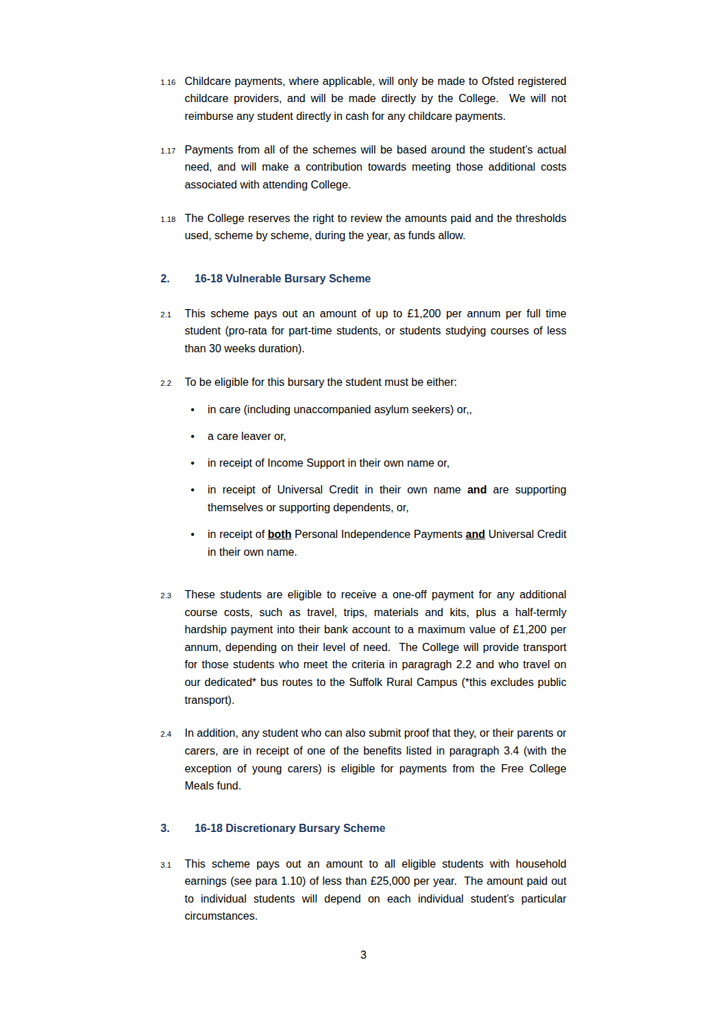1.16
Childcare payments, where applicable, will only be made to Ofsted registered childcare providers, and will be made directly by the College. We will not reimburse any student directly in cash for any childcare payments.
1.17
Payments from all of the schemes will be based around the student’s actual need, and will make a contribution towards meeting those additional costs associated with attending College.
1.18
The College reserves the right to review the amounts paid and the thresholds used, scheme by scheme, during the year, as funds allow.
2.
16-18 Vulnerable Bursary Scheme
2.1
This scheme pays out an amount of up to £1,200 per annum per full time student (pro-rata for part-time students, or students studying courses of less than 30 weeks duration).
2.2
To be eligible for this bursary the student must be either:
in care (including unaccompanied asylum seekers) or,,
a care leaver or,
in receipt of Income Support in their own name or,
in receipt of Universal Credit in their own name and are supporting themselves or supporting dependents, or,
in receipt of both Personal Independence Payments and Universal Credit in their own name.
2.3
These students are eligible to receive a one-off payment for any additional course costs, such as travel, trips, materials and kits, plus a half-termly hardship payment into their bank account to a maximum value of £1,200 per annum, depending on their level of need. The College will provide transport for those students who meet the criteria in paragragh 2.2 and who travel on our dedicated* bus routes to the Suffolk Rural Campus (*this excludes public transport).
2.4
In addition, any student who can also submit proof that they, or their parents or carers, are in receipt of one of the benefits listed in paragraph 3.4 (with the exception of young carers) is eligible for payments from the Free College Meals fund.
3.
16-18 Discretionary Bursary Scheme
3.1
This scheme pays out an amount to all eligible students with household earnings (see para 1.10) of less than £25,000 per year. The amount paid out to individual students will depend on each individual student’s particular circumstances.
3